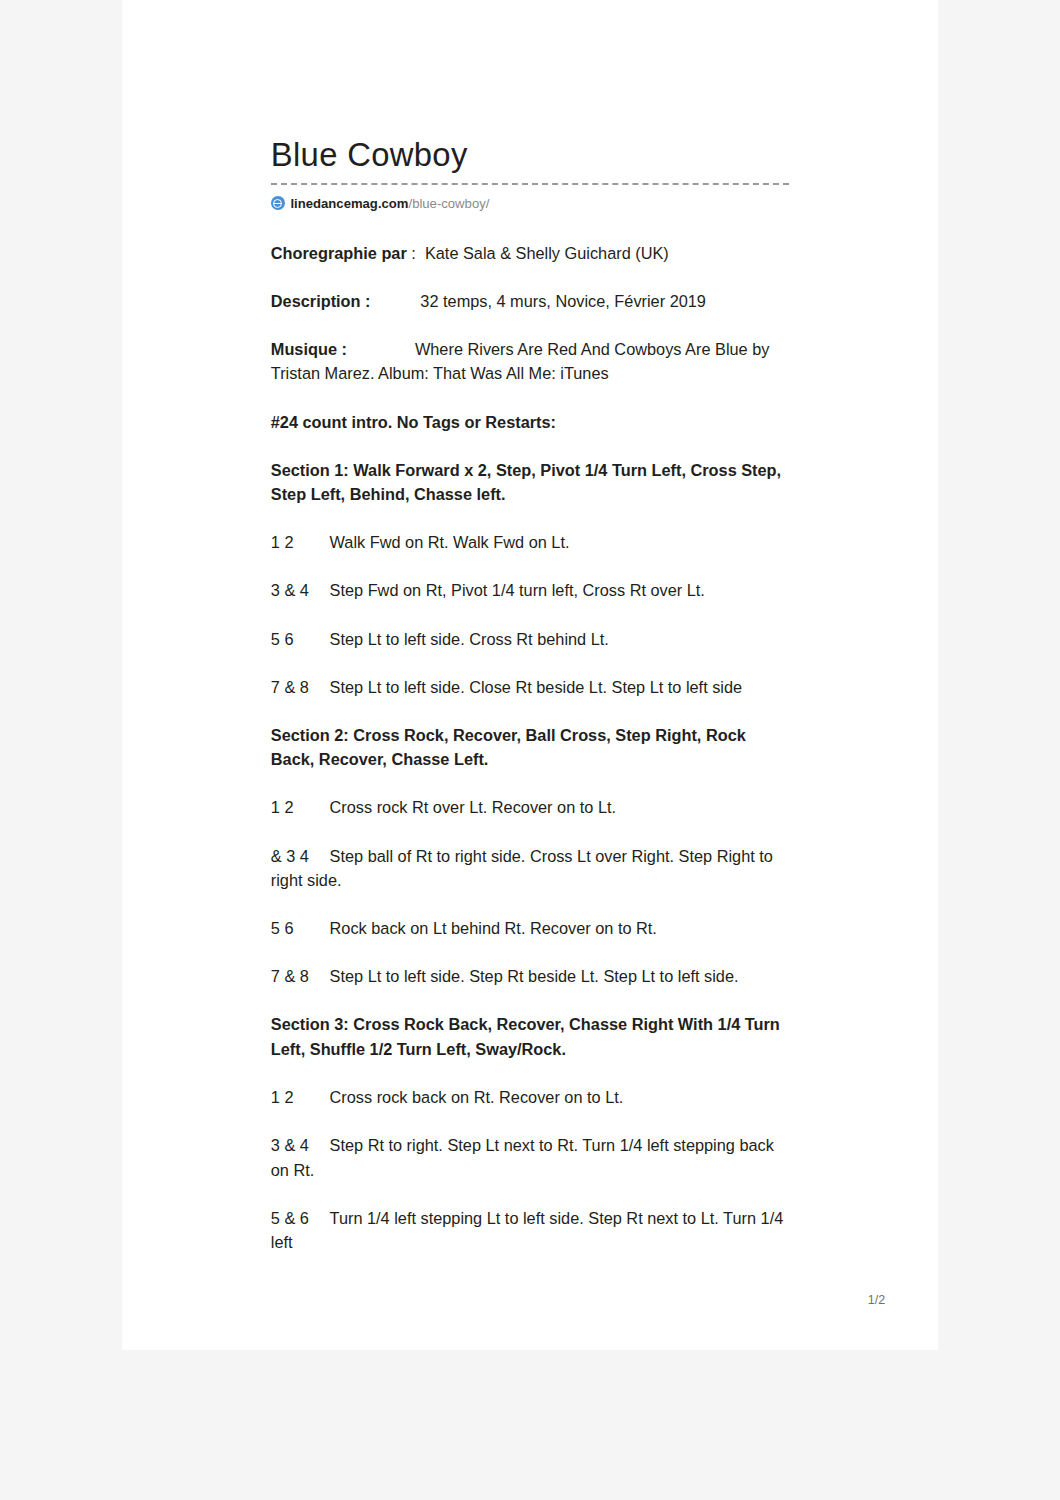Blue Cowboy
linedancemag.com/blue-cowboy/
Choregraphie par : Kate Sala & Shelly Guichard (UK)
Description : 32 temps, 4 murs, Novice, Février 2019
Musique : Where Rivers Are Red And Cowboys Are Blue by Tristan Marez. Album: That Was All Me: iTunes
#24 count intro. No Tags or Restarts:
Section 1: Walk Forward x 2, Step, Pivot 1/4 Turn Left, Cross Step, Step Left, Behind, Chasse left.
1 2 Walk Fwd on Rt. Walk Fwd on Lt.
3 & 4 Step Fwd on Rt, Pivot 1/4 turn left, Cross Rt over Lt.
5 6 Step Lt to left side. Cross Rt behind Lt.
7 & 8 Step Lt to left side. Close Rt beside Lt. Step Lt to left side
Section 2: Cross Rock, Recover, Ball Cross, Step Right, Rock Back, Recover, Chasse Left.
1 2 Cross rock Rt over Lt. Recover on to Lt.
& 3 4 Step ball of Rt to right side. Cross Lt over Right. Step Right to right side.
5 6 Rock back on Lt behind Rt. Recover on to Rt.
7 & 8 Step Lt to left side. Step Rt beside Lt. Step Lt to left side.
Section 3: Cross Rock Back, Recover, Chasse Right With 1/4 Turn Left, Shuffle 1/2 Turn Left, Sway/Rock.
1 2 Cross rock back on Rt. Recover on to Lt.
3 & 4 Step Rt to right. Step Lt next to Rt. Turn 1/4 left stepping back on Rt.
5 & 6 Turn 1/4 left stepping Lt to left side. Step Rt next to Lt. Turn 1/4 left
1/2